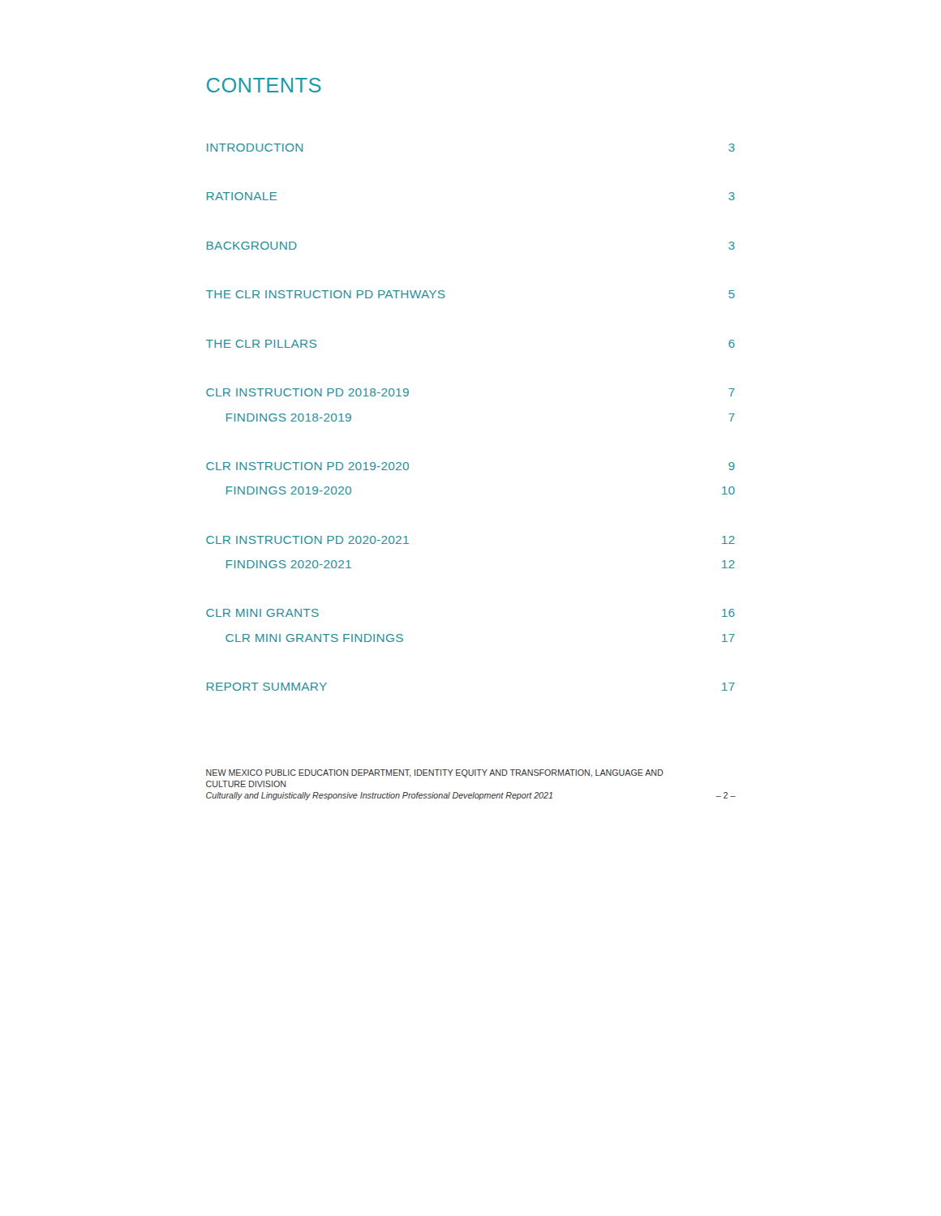CONTENTS
| INTRODUCTION | 3 |
| RATIONALE | 3 |
| BACKGROUND | 3 |
| THE CLR INSTRUCTION PD PATHWAYS | 5 |
| THE CLR PILLARS | 6 |
| CLR INSTRUCTION PD 2018-2019 | 7 |
| FINDINGS 2018-2019 | 7 |
| CLR INSTRUCTION PD 2019-2020 | 9 |
| FINDINGS 2019-2020 | 10 |
| CLR INSTRUCTION PD 2020-2021 | 12 |
| FINDINGS 2020-2021 | 12 |
| CLR MINI GRANTS | 16 |
| CLR MINI GRANTS FINDINGS | 17 |
| REPORT SUMMARY | 17 |
NEW MEXICO PUBLIC EDUCATION DEPARTMENT, IDENTITY EQUITY AND TRANSFORMATION, LANGUAGE AND CULTURE DIVISION
Culturally and Linguistically Responsive Instruction Professional Development Report 2021
– 2 –